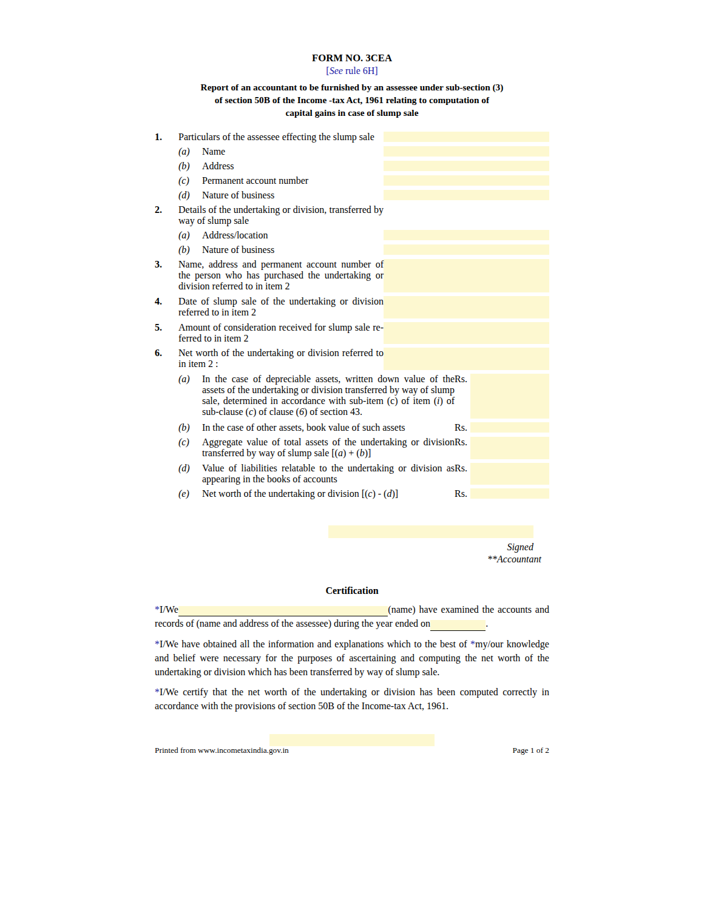FORM NO. 3CEA
[See rule 6H]
Report of an accountant to be furnished by an assessee under sub-section (3)
of section 50B of the Income -tax Act, 1961 relating to computation of
capital gains in case of slump sale
| 1. | Particulars of the assessee effecting the slump sale | |
| | ( a ) | Name | |
| | ( b ) | Address | |
| | ( c ) | Permanent account number | |
| | ( d ) | Nature of business | |
| 2. | Details of the undertaking or division, transferred by way of slump sale | |
| | ( a ) | Address/location | |
| | ( b ) | Nature of business | |
| 3. | Name, address and permanent account number of the person who has purchased the undertaking or division referred to in item 2 | |
| 4. | Date of slump sale of the undertaking or division referred to in item 2 | |
| 5. | Amount of consideration received for slump sale re-ferred to in item 2 | |
| 6. | Net worth of the undertaking or division referred to in item 2 : | |
| | ( a ) | In the case of depreciable assets, written down value of the assets of the undertaking or division transferred by way of slump sale, determined in accordance with sub-item (c) of item ( i ) of sub-clause ( c ) of clause ( 6 ) of section 43. | Rs. | |
| | ( b ) | In the case of other assets, book value of such assets | Rs. | |
| | ( c ) | Aggregate value of total assets of the undertaking or division transferred by way of slump sale [( a ) + ( b )] | Rs. | |
| | ( d ) | Value of liabilities relatable to the undertaking or division as appearing in the books of accounts | Rs. | |
| | ( e ) | Net worth of the undertaking or division [( c ) - ( d )] | Rs. | |
Signed
**Accountant
Certification
*I/We (name) have examined the accounts and records of (name and address of the assessee) during the year ended on .
*I/We have obtained all the information and explanations which to the best of *my/our knowledge and belief were necessary for the purposes of ascertaining and computing the net worth of the undertaking or division which has been transferred by way of slump sale.
*I/We certify that the net worth of the undertaking or division has been computed correctly in accordance with the provisions of section 50B of the Income-tax Act, 1961.
Printed from www.incometaxindia.gov.in Page 1 of 2